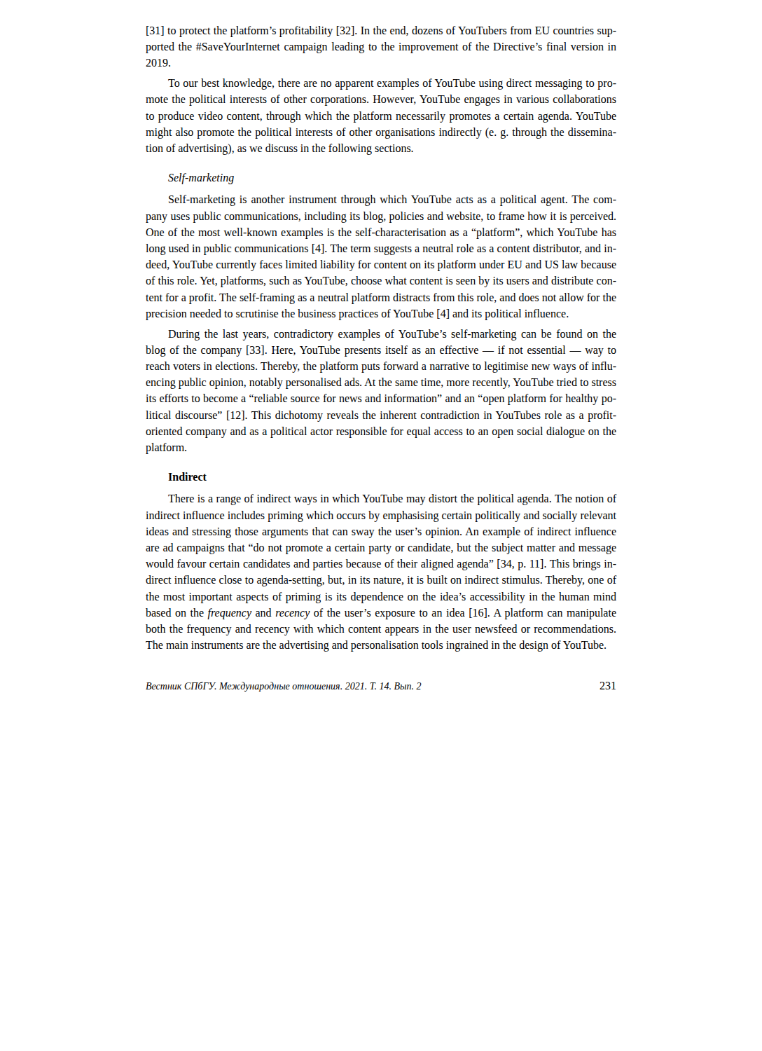[31] to protect the platform’s profitability [32]. In the end, dozens of YouTubers from EU countries supported the #SaveYourInternet campaign leading to the improvement of the Directive’s final version in 2019.
To our best knowledge, there are no apparent examples of YouTube using direct messaging to promote the political interests of other corporations. However, YouTube engages in various collaborations to produce video content, through which the platform necessarily promotes a certain agenda. YouTube might also promote the political interests of other organisations indirectly (e. g. through the dissemination of advertising), as we discuss in the following sections.
Self-marketing
Self-marketing is another instrument through which YouTube acts as a political agent. The company uses public communications, including its blog, policies and website, to frame how it is perceived. One of the most well-known examples is the self-characterisation as a “platform”, which YouTube has long used in public communications [4]. The term suggests a neutral role as a content distributor, and indeed, YouTube currently faces limited liability for content on its platform under EU and US law because of this role. Yet, platforms, such as YouTube, choose what content is seen by its users and distribute content for a profit. The self-framing as a neutral platform distracts from this role, and does not allow for the precision needed to scrutinise the business practices of YouTube [4] and its political influence.
During the last years, contradictory examples of YouTube’s self-marketing can be found on the blog of the company [33]. Here, YouTube presents itself as an effective — if not essential — way to reach voters in elections. Thereby, the platform puts forward a narrative to legitimise new ways of influencing public opinion, notably personalised ads. At the same time, more recently, YouTube tried to stress its efforts to become a “reliable source for news and information” and an “open platform for healthy political discourse” [12]. This dichotomy reveals the inherent contradiction in YouTubes role as a profit-oriented company and as a political actor responsible for equal access to an open social dialogue on the platform.
Indirect
There is a range of indirect ways in which YouTube may distort the political agenda. The notion of indirect influence includes priming which occurs by emphasising certain politically and socially relevant ideas and stressing those arguments that can sway the user’s opinion. An example of indirect influence are ad campaigns that “do not promote a certain party or candidate, but the subject matter and message would favour certain candidates and parties because of their aligned agenda” [34, p. 11]. This brings indirect influence close to agenda-setting, but, in its nature, it is built on indirect stimulus. Thereby, one of the most important aspects of priming is its dependence on the idea’s accessibility in the human mind based on the frequency and recency of the user’s exposure to an idea [16]. A platform can manipulate both the frequency and recency with which content appears in the user newsfeed or recommendations. The main instruments are the advertising and personalisation tools ingrained in the design of YouTube.
Вестник СПбГУ. Международные отношения. 2021. Т. 14. Вып. 2 231